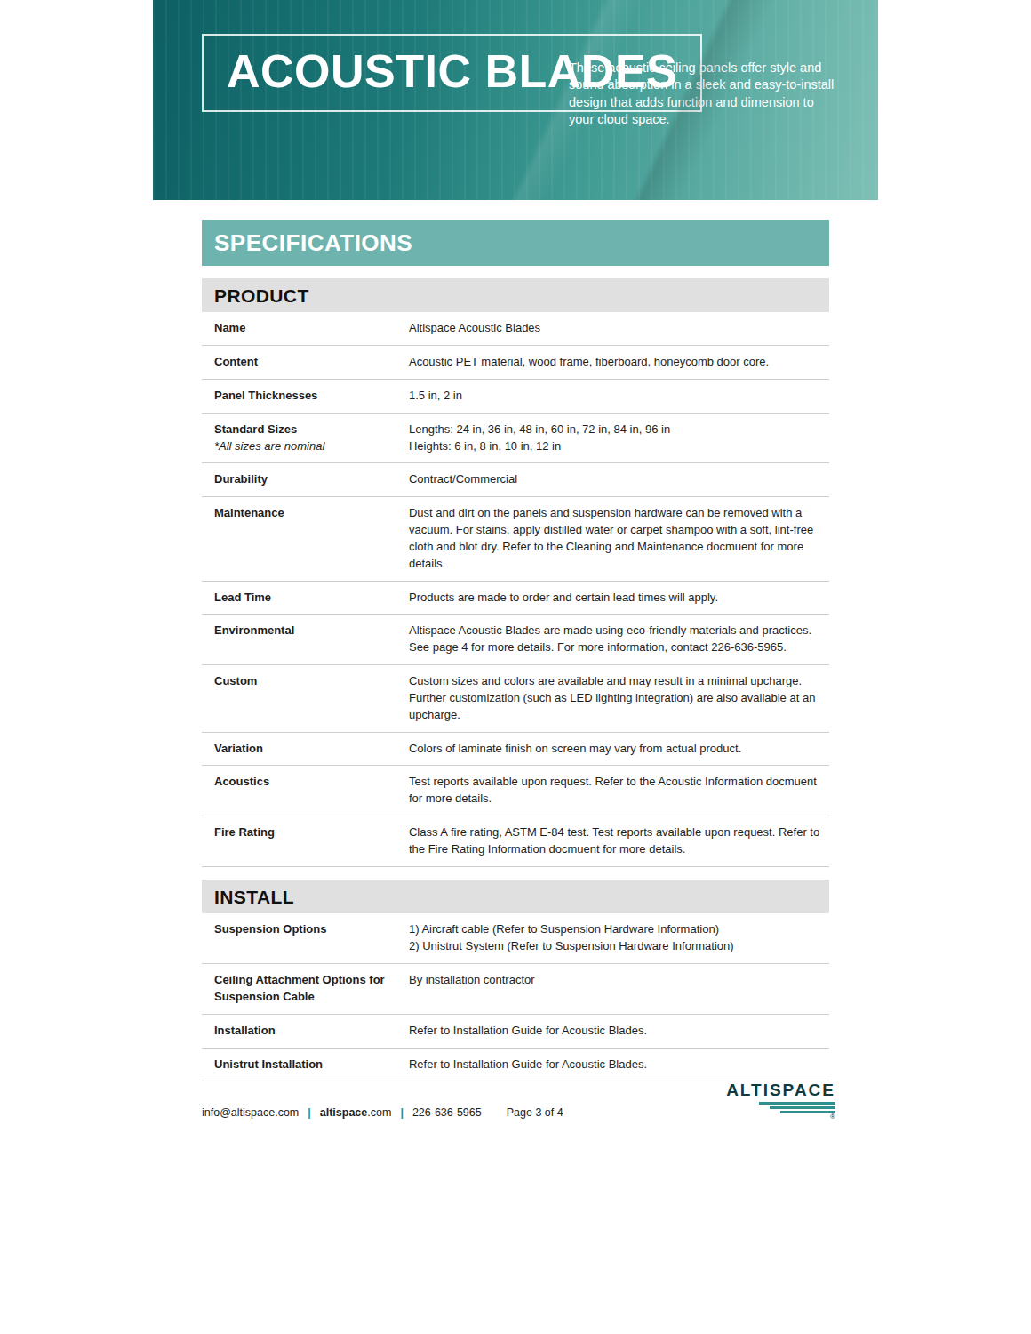Acoustic Blades
These acoustic ceiling panels offer style and sound absorption in a sleek and easy-to-install design that adds function and dimension to your cloud space.
Specifications
Product
| Name | Altispace Acoustic Blades |
| Content | Acoustic PET material, wood frame, fiberboard, honeycomb door core. |
| Panel Thicknesses | 1.5 in, 2 in |
| Standard Sizes *All sizes are nominal | Lengths: 24 in, 36 in, 48 in, 60 in, 72 in, 84 in, 96 in Heights: 6 in, 8 in, 10 in, 12 in |
| Durability | Contract/Commercial |
| Maintenance | Dust and dirt on the panels and suspension hardware can be removed with a vacuum. For stains, apply distilled water or carpet shampoo with a soft, lint-free cloth and blot dry. Refer to the Cleaning and Maintenance docmuent for more details. |
| Lead Time | Products are made to order and certain lead times will apply. |
| Environmental | Altispace Acoustic Blades are made using eco-friendly materials and practices. See page 4 for more details. For more information, contact 226-636-5965. |
| Custom | Custom sizes and colors are available and may result in a minimal upcharge. Further customization (such as LED lighting integration) are also available at an upcharge. |
| Variation | Colors of laminate finish on screen may vary from actual product. |
| Acoustics | Test reports available upon request. Refer to the Acoustic Information docmuent for more details. |
| Fire Rating | Class A fire rating, ASTM E-84 test. Test reports available upon request. Refer to the Fire Rating Information docmuent for more details. |
Install
| Suspension Options | 1) Aircraft cable (Refer to Suspension Hardware Information) 2) Unistrut System (Refer to Suspension Hardware Information) |
| Ceiling Attachment Options for Suspension Cable | By installation contractor |
| Installation | Refer to Installation Guide for Acoustic Blades. |
| Unistrut Installation | Refer to Installation Guide for Acoustic Blades. |
info@altispace.com | altispace.com | 226-636-5965 Page 3 of 4
ALTISPACE
®